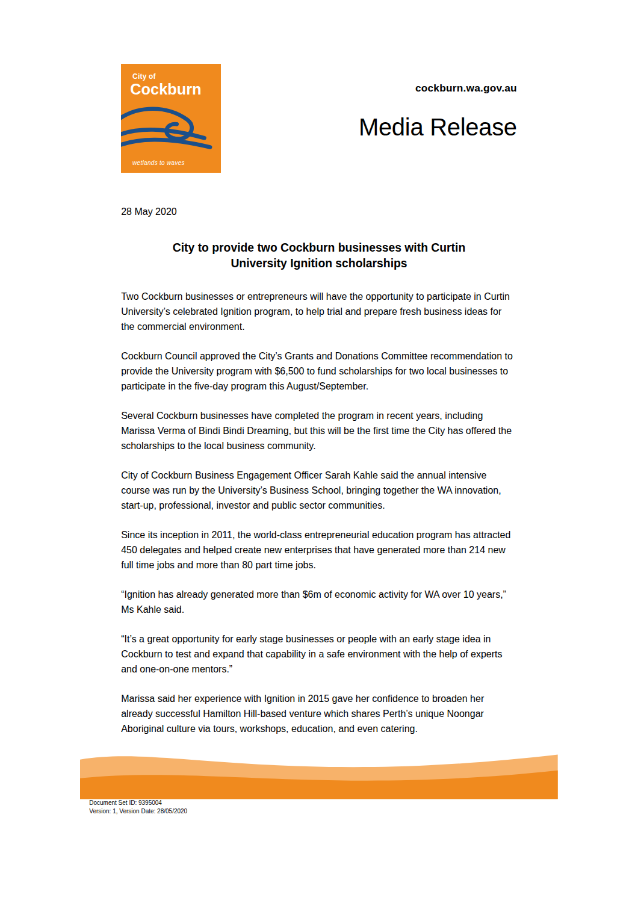City of
Cockburn
wetlands to waves
cockburn.wa.gov.au
Media Release
28 May 2020
City to provide two Cockburn businesses with Curtin
University Ignition scholarships
Two Cockburn businesses or entrepreneurs will have the opportunity to participate in Curtin University’s celebrated Ignition program, to help trial and prepare fresh business ideas for the commercial environment.
Cockburn Council approved the City’s Grants and Donations Committee recommendation to provide the University program with $6,500 to fund scholarships for two local businesses to participate in the five-day program this August/September.
Several Cockburn businesses have completed the program in recent years, including Marissa Verma of Bindi Bindi Dreaming, but this will be the first time the City has offered the scholarships to the local business community.
City of Cockburn Business Engagement Officer Sarah Kahle said the annual intensive course was run by the University’s Business School, bringing together the WA innovation, start-up, professional, investor and public sector communities.
Since its inception in 2011, the world-class entrepreneurial education program has attracted 450 delegates and helped create new enterprises that have generated more than 214 new full time jobs and more than 80 part time jobs.
“Ignition has already generated more than $6m of economic activity for WA over 10 years,” Ms Kahle said.
“It’s a great opportunity for early stage businesses or people with an early stage idea in Cockburn to test and expand that capability in a safe environment with the help of experts and one-on-one mentors.”
Marissa said her experience with Ignition in 2015 gave her confidence to broaden her already successful Hamilton Hill-based venture which shares Perth’s unique Noongar Aboriginal culture via tours, workshops, education, and even catering.
Document Set ID: 9395004
Version: 1, Version Date: 28/05/2020